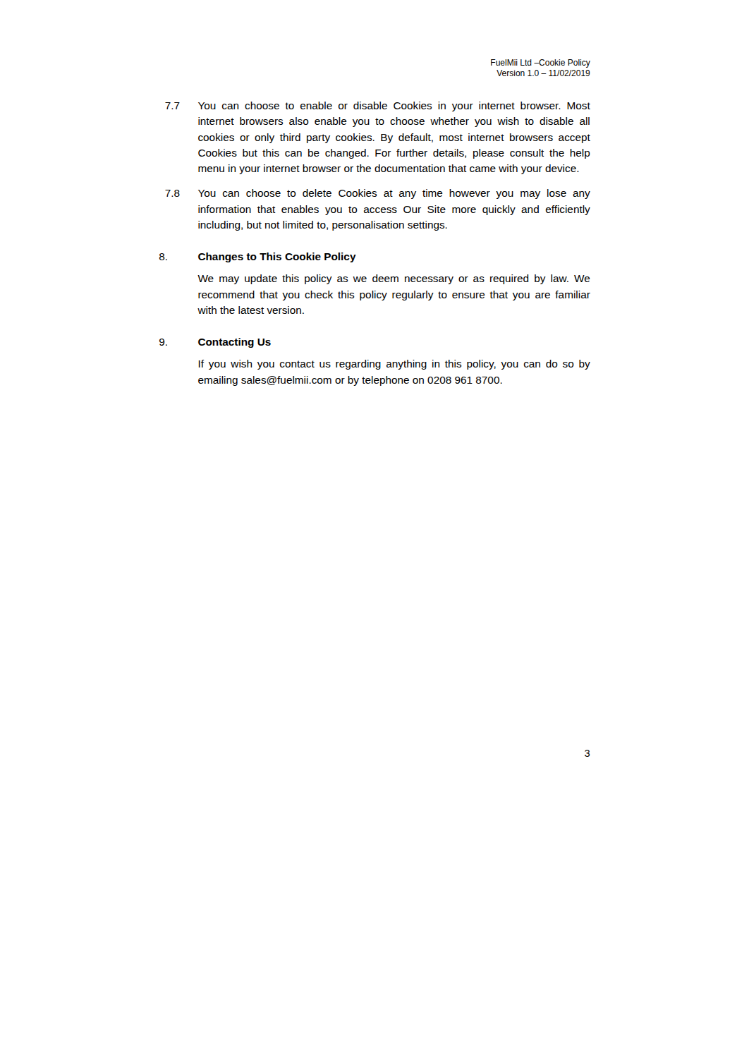FuelMii Ltd –Cookie Policy
Version 1.0 – 11/02/2019
7.7
You can choose to enable or disable Cookies in your internet browser. Most internet browsers also enable you to choose whether you wish to disable all cookies or only third party cookies. By default, most internet browsers accept Cookies but this can be changed. For further details, please consult the help menu in your internet browser or the documentation that came with your device.
7.8
You can choose to delete Cookies at any time however you may lose any information that enables you to access Our Site more quickly and efficiently including, but not limited to, personalisation settings.
8.
Changes to This Cookie Policy
We may update this policy as we deem necessary or as required by law. We recommend that you check this policy regularly to ensure that you are familiar with the latest version.
9.
Contacting Us
If you wish you contact us regarding anything in this policy, you can do so by emailing sales@fuelmii.com or by telephone on 0208 961 8700.
3